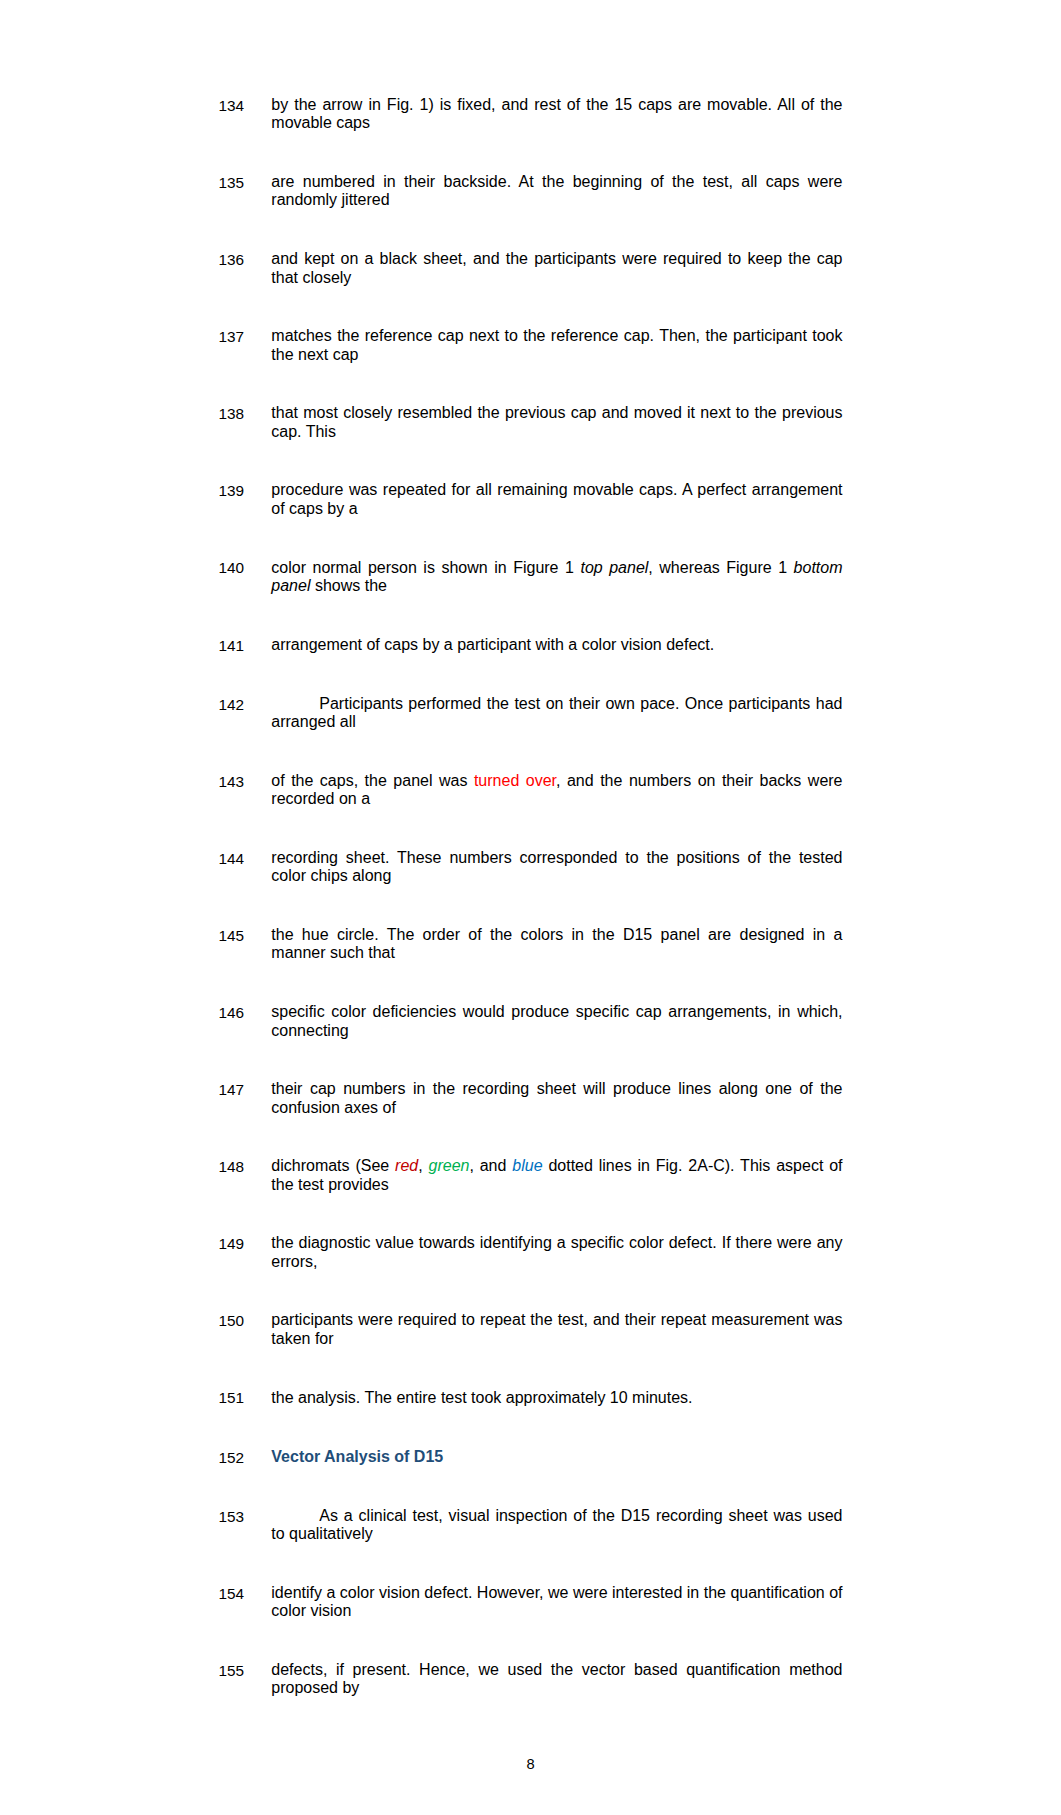134
by the arrow in Fig. 1) is fixed, and rest of the 15 caps are movable. All of the movable caps
135
are numbered in their backside. At the beginning of the test, all caps were randomly jittered
136
and kept on a black sheet, and the participants were required to keep the cap that closely
137
matches the reference cap next to the reference cap. Then, the participant took the next cap
138
that most closely resembled the previous cap and moved it next to the previous cap. This
139
procedure was repeated for all remaining movable caps. A perfect arrangement of caps by a
140
color normal person is shown in Figure 1 top panel, whereas Figure 1 bottom panel shows the
141
arrangement of caps by a participant with a color vision defect.
142
Participants performed the test on their own pace. Once participants had arranged all
143
of the caps, the panel was turned over, and the numbers on their backs were recorded on a
144
recording sheet. These numbers corresponded to the positions of the tested color chips along
145
the hue circle. The order of the colors in the D15 panel are designed in a manner such that
146
specific color deficiencies would produce specific cap arrangements, in which, connecting
147
their cap numbers in the recording sheet will produce lines along one of the confusion axes of
148
dichromats (See red, green, and blue dotted lines in Fig. 2A-C). This aspect of the test provides
149
the diagnostic value towards identifying a specific color defect. If there were any errors,
150
participants were required to repeat the test, and their repeat measurement was taken for
151
the analysis. The entire test took approximately 10 minutes.
152
Vector Analysis of D15
153
As a clinical test, visual inspection of the D15 recording sheet was used to qualitatively
154
identify a color vision defect. However, we were interested in the quantification of color vision
155
defects, if present. Hence, we used the vector based quantification method proposed by
8